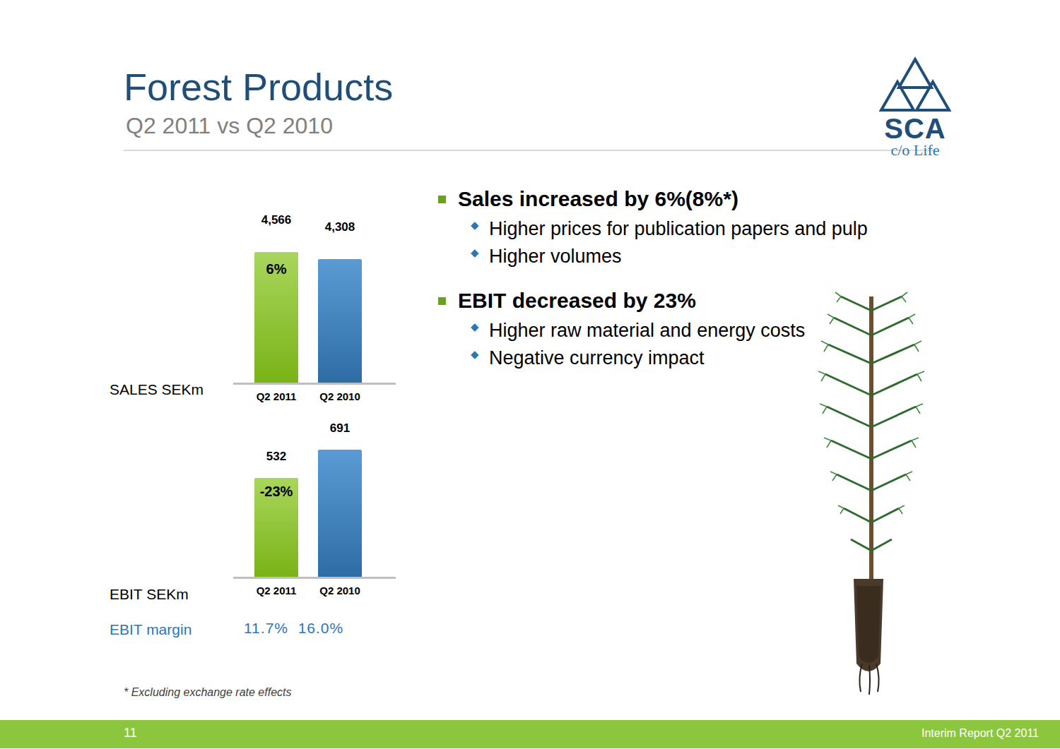Forest Products
Q2 2011 vs Q2 2010
SCA
c/o Life
Sales increased by 6%(8%*)
Higher prices for publication papers and pulp
Higher volumes
EBIT decreased by 23%
Higher raw material and energy costs
Negative currency impact
4,566
4,308
6%
Q2 2011 Q2 2010
SALES SEKm
532
691
-23%
Q2 2011 Q2 2010
EBIT SEKm
EBIT margin
11.7% 16.0%
* Excluding exchange rate effects
11
Interim Report Q2 2011